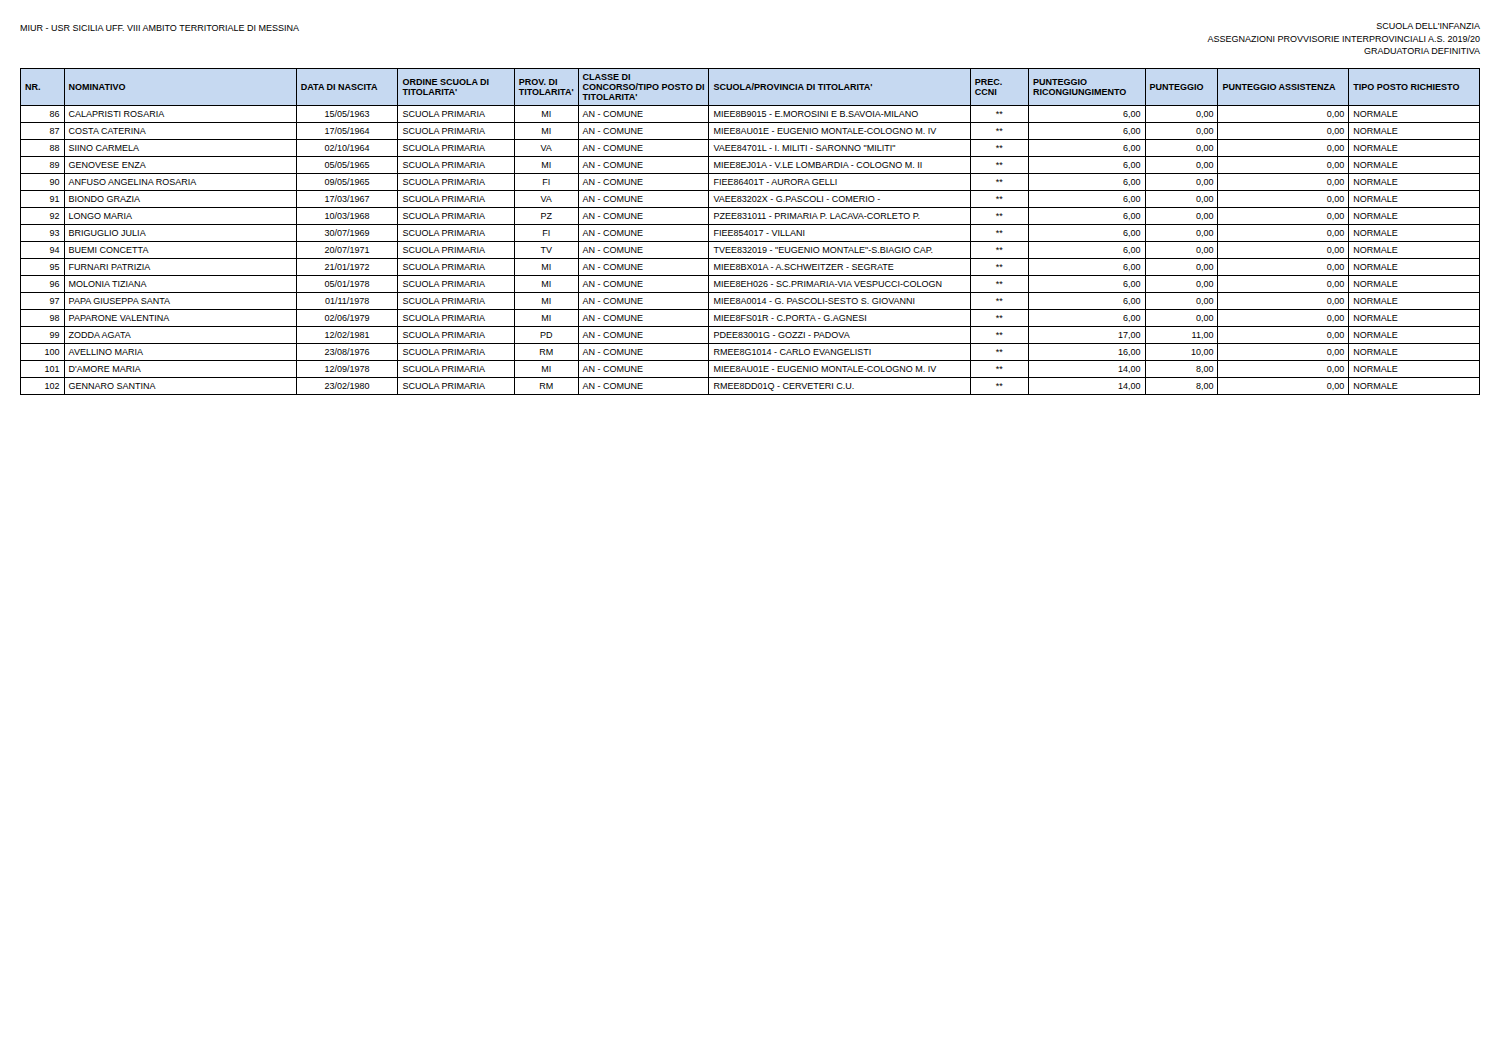MIUR - USR SICILIA UFF. VIII AMBITO TERRITORIALE DI MESSINA
SCUOLA DELL'INFANZIA
ASSEGNAZIONI PROVVISORIE INTERPROVINCIALI A.S. 2019/20
GRADUATORIA DEFINITIVA
| NR. | NOMINATIVO | DATA DI NASCITA | ORDINE SCUOLA DI TITOLARITA' | PROV. DI TITOLARITA' | CLASSE DI CONCORSO/TIPO POSTO DI TITOLARITA' | SCUOLA/PROVINCIA DI TITOLARITA' | PREC. CCNI | PUNTEGGIO RICONGIUNGIMENTO | PUNTEGGIO | PUNTEGGIO ASSISTENZA | TIPO POSTO RICHIESTO |
| --- | --- | --- | --- | --- | --- | --- | --- | --- | --- | --- | --- |
| 86 | CALAPRISTI ROSARIA | 15/05/1963 | SCUOLA PRIMARIA | MI | AN - COMUNE | MIEE8B9015 - E.MOROSINI E B.SAVOIA-MILANO | ** | 6,00 | 0,00 | 0,00 | NORMALE |
| 87 | COSTA CATERINA | 17/05/1964 | SCUOLA PRIMARIA | MI | AN - COMUNE | MIEE8AU01E - EUGENIO MONTALE-COLOGNO M. IV | ** | 6,00 | 0,00 | 0,00 | NORMALE |
| 88 | SIINO CARMELA | 02/10/1964 | SCUOLA PRIMARIA | VA | AN - COMUNE | VAEE84701L - I. MILITI - SARONNO "MILITI" | ** | 6,00 | 0,00 | 0,00 | NORMALE |
| 89 | GENOVESE ENZA | 05/05/1965 | SCUOLA PRIMARIA | MI | AN - COMUNE | MIEE8EJ01A - V.LE LOMBARDIA - COLOGNO M. II | ** | 6,00 | 0,00 | 0,00 | NORMALE |
| 90 | ANFUSO ANGELINA ROSARIA | 09/05/1965 | SCUOLA PRIMARIA | FI | AN - COMUNE | FIEE86401T - AURORA GELLI | ** | 6,00 | 0,00 | 0,00 | NORMALE |
| 91 | BIONDO GRAZIA | 17/03/1967 | SCUOLA PRIMARIA | VA | AN - COMUNE | VAEE83202X - G.PASCOLI - COMERIO - | ** | 6,00 | 0,00 | 0,00 | NORMALE |
| 92 | LONGO MARIA | 10/03/1968 | SCUOLA PRIMARIA | PZ | AN - COMUNE | PZEE831011 - PRIMARIA P. LACAVA-CORLETO P. | ** | 6,00 | 0,00 | 0,00 | NORMALE |
| 93 | BRIGUGLIO JULIA | 30/07/1969 | SCUOLA PRIMARIA | FI | AN - COMUNE | FIEE854017 - VILLANI | ** | 6,00 | 0,00 | 0,00 | NORMALE |
| 94 | BUEMI CONCETTA | 20/07/1971 | SCUOLA PRIMARIA | TV | AN - COMUNE | TVEE832019 - "EUGENIO MONTALE"-S.BIAGIO CAP. | ** | 6,00 | 0,00 | 0,00 | NORMALE |
| 95 | FURNARI PATRIZIA | 21/01/1972 | SCUOLA PRIMARIA | MI | AN - COMUNE | MIEE8BX01A - A.SCHWEITZER - SEGRATE | ** | 6,00 | 0,00 | 0,00 | NORMALE |
| 96 | MOLONIA TIZIANA | 05/01/1978 | SCUOLA PRIMARIA | MI | AN - COMUNE | MIEE8EH026 - SC.PRIMARIA-VIA VESPUCCI-COLOGN | ** | 6,00 | 0,00 | 0,00 | NORMALE |
| 97 | PAPA GIUSEPPA SANTA | 01/11/1978 | SCUOLA PRIMARIA | MI | AN - COMUNE | MIEE8A0014 - G. PASCOLI-SESTO S. GIOVANNI | ** | 6,00 | 0,00 | 0,00 | NORMALE |
| 98 | PAPARONE VALENTINA | 02/06/1979 | SCUOLA PRIMARIA | MI | AN - COMUNE | MIEE8FS01R - C.PORTA - G.AGNESI | ** | 6,00 | 0,00 | 0,00 | NORMALE |
| 99 | ZODDA AGATA | 12/02/1981 | SCUOLA PRIMARIA | PD | AN - COMUNE | PDEE83001G - GOZZI - PADOVA | ** | 17,00 | 11,00 | 0,00 | NORMALE |
| 100 | AVELLINO MARIA | 23/08/1976 | SCUOLA PRIMARIA | RM | AN - COMUNE | RMEE8G1014 - CARLO EVANGELISTI | ** | 16,00 | 10,00 | 0,00 | NORMALE |
| 101 | D'AMORE MARIA | 12/09/1978 | SCUOLA PRIMARIA | MI | AN - COMUNE | MIEE8AU01E - EUGENIO MONTALE-COLOGNO M. IV | ** | 14,00 | 8,00 | 0,00 | NORMALE |
| 102 | GENNARO SANTINA | 23/02/1980 | SCUOLA PRIMARIA | RM | AN - COMUNE | RMEE8DD01Q - CERVETERI C.U. | ** | 14,00 | 8,00 | 0,00 | NORMALE |